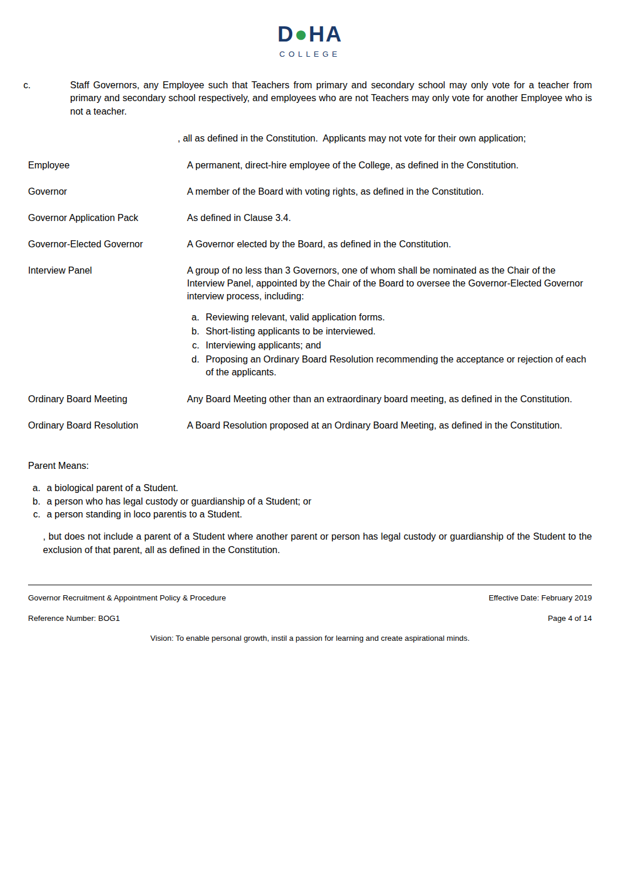D●HA
COLLEGE
c. Staff Governors, any Employee such that Teachers from primary and secondary school may only vote for a teacher from primary and secondary school respectively, and employees who are not Teachers may only vote for another Employee who is not a teacher.
, all as defined in the Constitution. Applicants may not vote for their own application;
| Employee | A permanent, direct-hire employee of the College, as defined in the Constitution. |
| Governor | A member of the Board with voting rights, as defined in the Constitution. |
| Governor Application Pack | As defined in Clause 3.4. |
| Governor-Elected Governor | A Governor elected by the Board, as defined in the Constitution. |
| Interview Panel | A group of no less than 3 Governors, one of whom shall be nominated as the Chair of the Interview Panel, appointed by the Chair of the Board to oversee the Governor-Elected Governor interview process, including: Reviewing relevant, valid application forms. Short-listing applicants to be interviewed. Interviewing applicants; and Proposing an Ordinary Board Resolution recommending the acceptance or rejection of each of the applicants. |
| Ordinary Board Meeting | Any Board Meeting other than an extraordinary board meeting, as defined in the Constitution. |
| Ordinary Board Resolution | A Board Resolution proposed at an Ordinary Board Meeting, as defined in the Constitution. |
Parent Means:
a biological parent of a Student.
a person who has legal custody or guardianship of a Student; or
a person standing in loco parentis to a Student.
, but does not include a parent of a Student where another parent or person has legal custody or guardianship of the Student to the exclusion of that parent, all as defined in the Constitution.
Governor Recruitment & Appointment Policy & Procedure Effective Date: February 2019
Reference Number: BOG1 Page 4 of 14
Vision: To enable personal growth, instil a passion for learning and create aspirational minds.